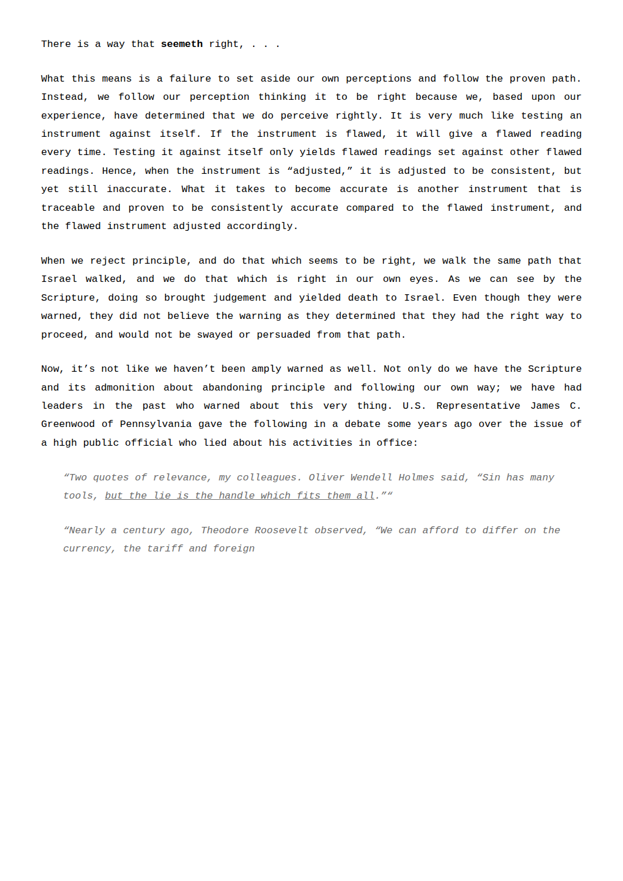There is a way that seemeth right, . . .
What this means is a failure to set aside our own perceptions and follow the proven path. Instead, we follow our perception thinking it to be right because we, based upon our experience, have determined that we do perceive rightly. It is very much like testing an instrument against itself. If the instrument is flawed, it will give a flawed reading every time. Testing it against itself only yields flawed readings set against other flawed readings. Hence, when the instrument is “adjusted,” it is adjusted to be consistent, but yet still inaccurate. What it takes to become accurate is another instrument that is traceable and proven to be consistently accurate compared to the flawed instrument, and the flawed instrument adjusted accordingly.
When we reject principle, and do that which seems to be right, we walk the same path that Israel walked, and we do that which is right in our own eyes. As we can see by the Scripture, doing so brought judgement and yielded death to Israel. Even though they were warned, they did not believe the warning as they determined that they had the right way to proceed, and would not be swayed or persuaded from that path.
Now, it’s not like we haven’t been amply warned as well. Not only do we have the Scripture and its admonition about abandoning principle and following our own way; we have had leaders in the past who warned about this very thing. U.S. Representative James C. Greenwood of Pennsylvania gave the following in a debate some years ago over the issue of a high public official who lied about his activities in office:
“Two quotes of relevance, my colleagues. Oliver Wendell Holmes said, “Sin has many tools, but the lie is the handle which fits them all.”“
“Nearly a century ago, Theodore Roosevelt observed, “We can afford to differ on the currency, the tariff and foreign